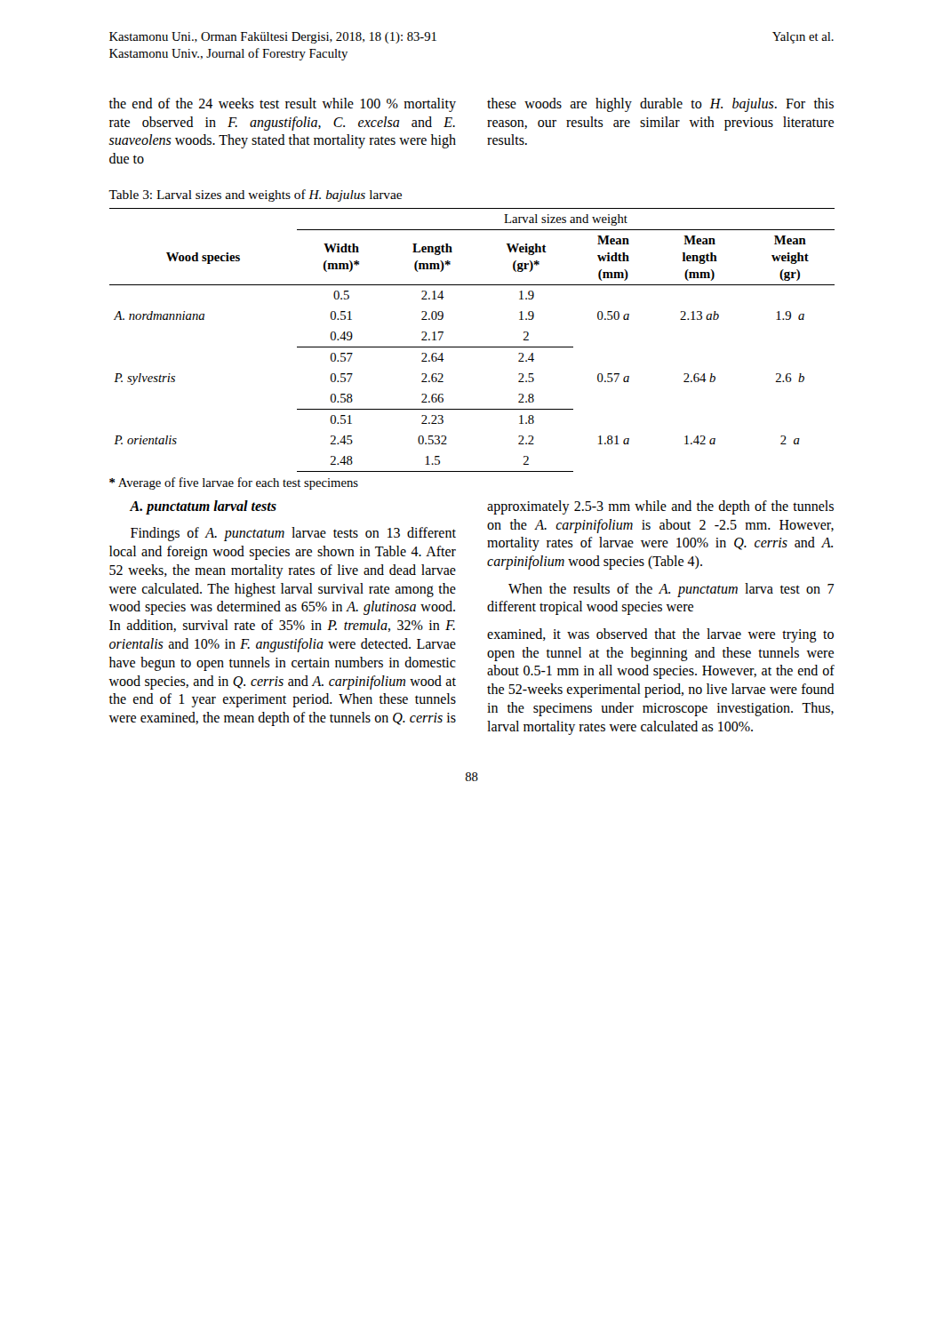Kastamonu Uni., Orman Fakültesi Dergisi, 2018, 18 (1): 83-91
Kastamonu Univ., Journal of Forestry Faculty
Yalçın et al.
the end of the 24 weeks test result while 100 % mortality rate observed in F. angustifolia, C. excelsa and E. suaveolens woods. They stated that mortality rates were high due to
these woods are highly durable to H. bajulus. For this reason, our results are similar with previous literature results.
Table 3: Larval sizes and weights of H. bajulus larvae
| | Larval sizes and weight |
| Wood species | Width (mm)* | Length (mm)* | Weight (gr)* | Mean width (mm) | Mean length (mm) | Mean weight (gr) |
| A. nordmanniana | 0.5 | 2.14 | 1.9 | 0.50 a | 2.13 ab | 1.9 a |
| 0.51 | 2.09 | 1.9 |
| 0.49 | 2.17 | 2 |
| P. sylvestris | 0.57 | 2.64 | 2.4 | 0.57 a | 2.64 b | 2.6 b |
| 0.57 | 2.62 | 2.5 |
| 0.58 | 2.66 | 2.8 |
| P. orientalis | 0.51 | 2.23 | 1.8 | 1.81 a | 1.42 a | 2 a |
| 2.45 | 0.532 | 2.2 |
| 2.48 | 1.5 | 2 |
* Average of five larvae for each test specimens
A. punctatum larval tests
Findings of A. punctatum larvae tests on 13 different local and foreign wood species are shown in Table 4. After 52 weeks, the mean mortality rates of live and dead larvae were calculated. The highest larval survival rate among the wood species was determined as 65% in A. glutinosa wood. In addition, survival rate of 35% in P. tremula, 32% in F. orientalis and 10% in F. angustifolia were detected. Larvae have begun to open tunnels in certain numbers in domestic wood species, and in Q. cerris and A. carpinifolium wood at the end of 1 year experiment period. When these tunnels were examined, the mean depth of the tunnels on Q. cerris is approximately 2.5-3 mm while and the depth of the tunnels on the A. carpinifolium is about 2 -2.5 mm. However, mortality rates of larvae were 100% in Q. cerris and A. carpinifolium wood species (Table 4).
When the results of the A. punctatum larva test on 7 different tropical wood species were
examined, it was observed that the larvae were trying to open the tunnel at the beginning and these tunnels were about 0.5-1 mm in all wood species. However, at the end of the 52-weeks experimental period, no live larvae were found in the specimens under microscope investigation. Thus, larval mortality rates were calculated as 100%.
88